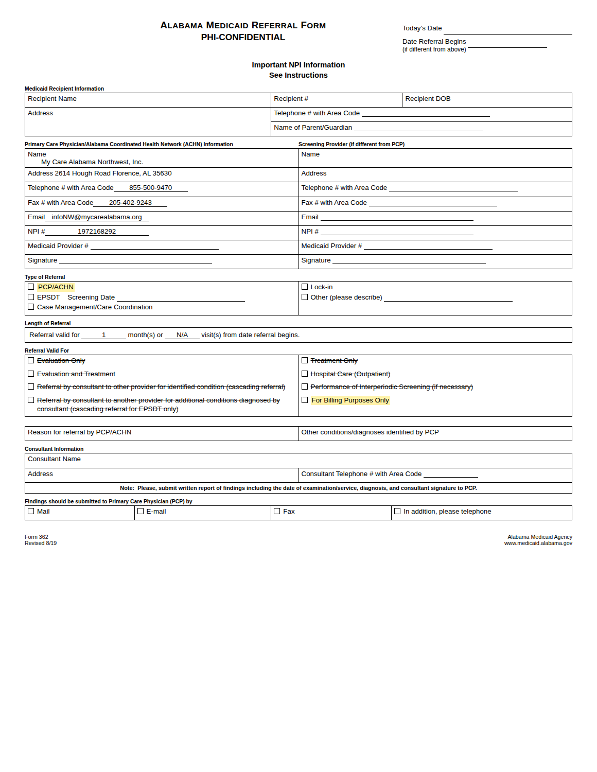ALABAMA MEDICAID REFERRAL FORM
PHI-CONFIDENTIAL
Today’s Date
Date Referral Begins (if different from above)
Important NPI Information
See Instructions
Medicaid Recipient Information
| Recipient Name | Recipient # | Recipient DOB |
| Address | Telephone # with Area Code |
| Name of Parent/Guardian |
Primary Care Physician/Alabama Coordinated Health Network (ACHN) Information
Screening Provider (if different from PCP)
| Name My Care Alabama Northwest, Inc. | Name |
| Address 2614 Hough Road Florence, AL 35630 | Address |
| Telephone # with Area Code 855-500-9470 | Telephone # with Area Code |
| Fax # with Area Code 205-402-9243 | Fax # with Area Code |
| Email infoNW@mycarealabama.org | Email |
| NPI # 1972168292 | NPI # |
| Medicaid Provider # | Medicaid Provider # |
| Signature | Signature |
Type of Referral
| PCP/ACHN EPSDT Screening Date Case Management/Care Coordination | Lock-in Other (please describe) |
Length of Referral
Referral valid for 1 month(s) or N/A visit(s) from date referral begins.
Referral Valid For
| Evaluation Only Evaluation and Treatment Referral by consultant to other provider for identified condition (cascading referral) Referral by consultant to another provider for additional conditions diagnosed by consultant (cascading referral for EPSDT only) | Treatment Only Hospital Care (Outpatient) Performance of Interperiodic Screening (if necessary) For Billing Purposes Only |
| Reason for referral by PCP/ACHN | Other conditions/diagnoses identified by PCP |
Consultant Information
| Consultant Name |
| Address | Consultant Telephone # with Area Code |
Note: Please, submit written report of findings including the date of examination/service, diagnosis, and consultant signature to PCP.
Findings should be submitted to Primary Care Physician (PCP) by
| Mail | E-mail | Fax | In addition, please telephone |
Form 362
Revised 8/19
Alabama Medicaid Agency
www.medicaid.alabama.gov